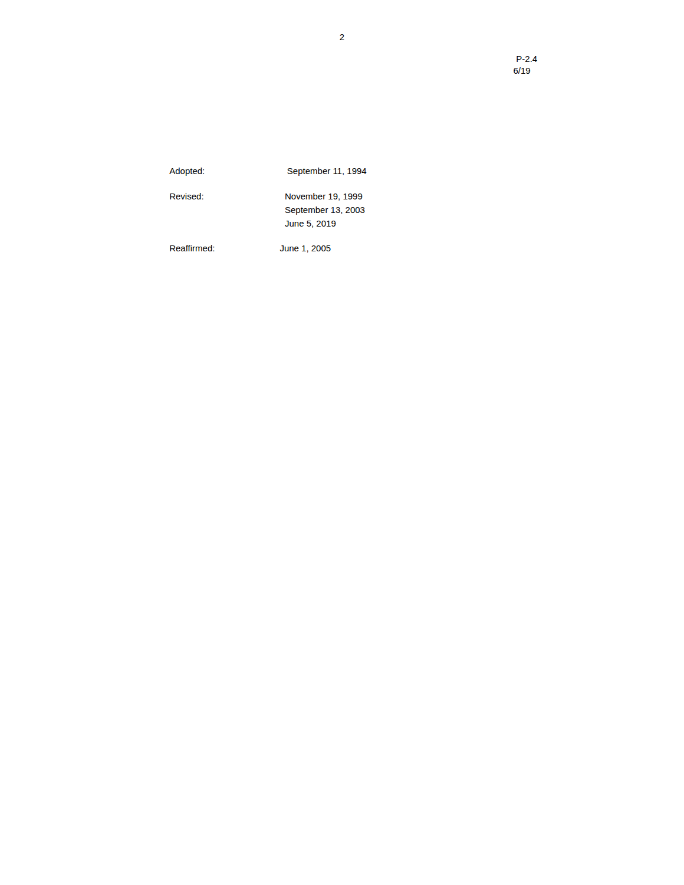2
P-2.4 6/19
| Adopted: | September 11, 1994 |
| Revised: | November 19, 1999 |
| | September 13, 2003 |
| | June 5, 2019 |
| Reaffirmed: | June 1, 2005 |